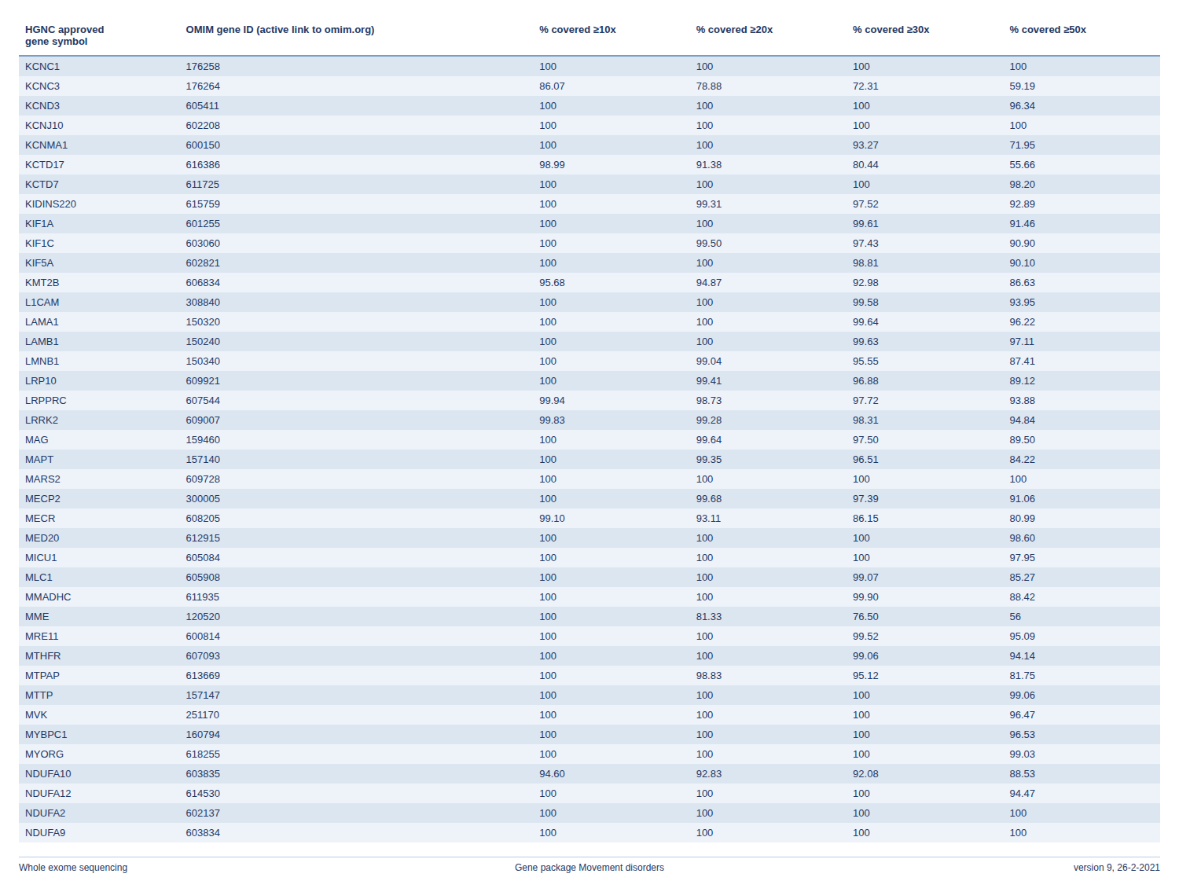| HGNC approved gene symbol | OMIM gene ID (active link to omim.org) | % covered ≥10x | % covered ≥20x | % covered ≥30x | % covered ≥50x |
| --- | --- | --- | --- | --- | --- |
| KCNC1 | 176258 | 100 | 100 | 100 | 100 |
| KCNC3 | 176264 | 86.07 | 78.88 | 72.31 | 59.19 |
| KCND3 | 605411 | 100 | 100 | 100 | 96.34 |
| KCNJ10 | 602208 | 100 | 100 | 100 | 100 |
| KCNMA1 | 600150 | 100 | 100 | 93.27 | 71.95 |
| KCTD17 | 616386 | 98.99 | 91.38 | 80.44 | 55.66 |
| KCTD7 | 611725 | 100 | 100 | 100 | 98.20 |
| KIDINS220 | 615759 | 100 | 99.31 | 97.52 | 92.89 |
| KIF1A | 601255 | 100 | 100 | 99.61 | 91.46 |
| KIF1C | 603060 | 100 | 99.50 | 97.43 | 90.90 |
| KIF5A | 602821 | 100 | 100 | 98.81 | 90.10 |
| KMT2B | 606834 | 95.68 | 94.87 | 92.98 | 86.63 |
| L1CAM | 308840 | 100 | 100 | 99.58 | 93.95 |
| LAMA1 | 150320 | 100 | 100 | 99.64 | 96.22 |
| LAMB1 | 150240 | 100 | 100 | 99.63 | 97.11 |
| LMNB1 | 150340 | 100 | 99.04 | 95.55 | 87.41 |
| LRP10 | 609921 | 100 | 99.41 | 96.88 | 89.12 |
| LRPPRC | 607544 | 99.94 | 98.73 | 97.72 | 93.88 |
| LRRK2 | 609007 | 99.83 | 99.28 | 98.31 | 94.84 |
| MAG | 159460 | 100 | 99.64 | 97.50 | 89.50 |
| MAPT | 157140 | 100 | 99.35 | 96.51 | 84.22 |
| MARS2 | 609728 | 100 | 100 | 100 | 100 |
| MECP2 | 300005 | 100 | 99.68 | 97.39 | 91.06 |
| MECR | 608205 | 99.10 | 93.11 | 86.15 | 80.99 |
| MED20 | 612915 | 100 | 100 | 100 | 98.60 |
| MICU1 | 605084 | 100 | 100 | 100 | 97.95 |
| MLC1 | 605908 | 100 | 100 | 99.07 | 85.27 |
| MMADHC | 611935 | 100 | 100 | 99.90 | 88.42 |
| MME | 120520 | 100 | 81.33 | 76.50 | 56 |
| MRE11 | 600814 | 100 | 100 | 99.52 | 95.09 |
| MTHFR | 607093 | 100 | 100 | 99.06 | 94.14 |
| MTPAP | 613669 | 100 | 98.83 | 95.12 | 81.75 |
| MTTP | 157147 | 100 | 100 | 100 | 99.06 |
| MVK | 251170 | 100 | 100 | 100 | 96.47 |
| MYBPC1 | 160794 | 100 | 100 | 100 | 96.53 |
| MYORG | 618255 | 100 | 100 | 100 | 99.03 |
| NDUFA10 | 603835 | 94.60 | 92.83 | 92.08 | 88.53 |
| NDUFA12 | 614530 | 100 | 100 | 100 | 94.47 |
| NDUFA2 | 602137 | 100 | 100 | 100 | 100 |
| NDUFA9 | 603834 | 100 | 100 | 100 | 100 |
Whole exome sequencing
Gene package Movement disorders
version 9, 26-2-2021